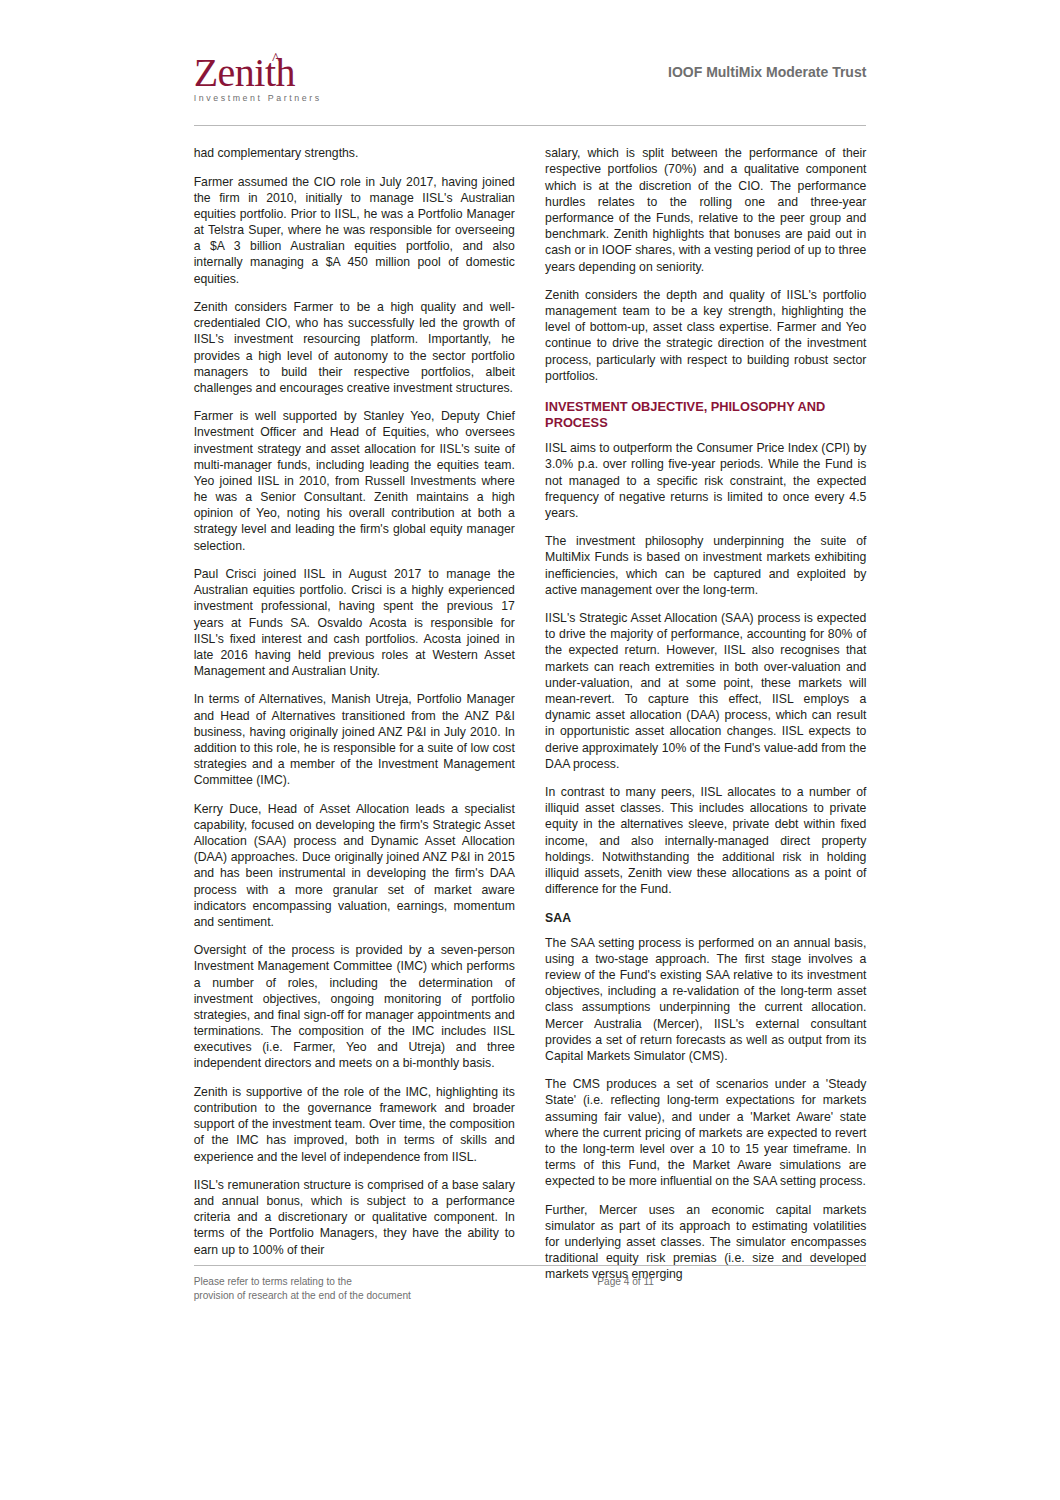Zenith^
Investment Partners
IOOF MultiMix Moderate Trust
had complementary strengths.
Farmer assumed the CIO role in July 2017, having joined the firm in 2010, initially to manage IISL's Australian equities portfolio. Prior to IISL, he was a Portfolio Manager at Telstra Super, where he was responsible for overseeing a $A 3 billion Australian equities portfolio, and also internally managing a $A 450 million pool of domestic equities.
Zenith considers Farmer to be a high quality and well-credentialed CIO, who has successfully led the growth of IISL's investment resourcing platform. Importantly, he provides a high level of autonomy to the sector portfolio managers to build their respective portfolios, albeit challenges and encourages creative investment structures.
Farmer is well supported by Stanley Yeo, Deputy Chief Investment Officer and Head of Equities, who oversees investment strategy and asset allocation for IISL's suite of multi-manager funds, including leading the equities team. Yeo joined IISL in 2010, from Russell Investments where he was a Senior Consultant. Zenith maintains a high opinion of Yeo, noting his overall contribution at both a strategy level and leading the firm's global equity manager selection.
Paul Crisci joined IISL in August 2017 to manage the Australian equities portfolio. Crisci is a highly experienced investment professional, having spent the previous 17 years at Funds SA. Osvaldo Acosta is responsible for IISL's fixed interest and cash portfolios. Acosta joined in late 2016 having held previous roles at Western Asset Management and Australian Unity.
In terms of Alternatives, Manish Utreja, Portfolio Manager and Head of Alternatives transitioned from the ANZ P&I business, having originally joined ANZ P&I in July 2010. In addition to this role, he is responsible for a suite of low cost strategies and a member of the Investment Management Committee (IMC).
Kerry Duce, Head of Asset Allocation leads a specialist capability, focused on developing the firm's Strategic Asset Allocation (SAA) process and Dynamic Asset Allocation (DAA) approaches. Duce originally joined ANZ P&I in 2015 and has been instrumental in developing the firm's DAA process with a more granular set of market aware indicators encompassing valuation, earnings, momentum and sentiment.
Oversight of the process is provided by a seven-person Investment Management Committee (IMC) which performs a number of roles, including the determination of investment objectives, ongoing monitoring of portfolio strategies, and final sign-off for manager appointments and terminations. The composition of the IMC includes IISL executives (i.e. Farmer, Yeo and Utreja) and three independent directors and meets on a bi-monthly basis.
Zenith is supportive of the role of the IMC, highlighting its contribution to the governance framework and broader support of the investment team. Over time, the composition of the IMC has improved, both in terms of skills and experience and the level of independence from IISL.
IISL's remuneration structure is comprised of a base salary and annual bonus, which is subject to a performance criteria and a discretionary or qualitative component. In terms of the Portfolio Managers, they have the ability to earn up to 100% of their
salary, which is split between the performance of their respective portfolios (70%) and a qualitative component which is at the discretion of the CIO. The performance hurdles relates to the rolling one and three-year performance of the Funds, relative to the peer group and benchmark. Zenith highlights that bonuses are paid out in cash or in IOOF shares, with a vesting period of up to three years depending on seniority.
Zenith considers the depth and quality of IISL's portfolio management team to be a key strength, highlighting the level of bottom-up, asset class expertise. Farmer and Yeo continue to drive the strategic direction of the investment process, particularly with respect to building robust sector portfolios.
Investment objective, philosophy and process
IISL aims to outperform the Consumer Price Index (CPI) by 3.0% p.a. over rolling five-year periods. While the Fund is not managed to a specific risk constraint, the expected frequency of negative returns is limited to once every 4.5 years.
The investment philosophy underpinning the suite of MultiMix Funds is based on investment markets exhibiting inefficiencies, which can be captured and exploited by active management over the long-term.
IISL's Strategic Asset Allocation (SAA) process is expected to drive the majority of performance, accounting for 80% of the expected return. However, IISL also recognises that markets can reach extremities in both over-valuation and under-valuation, and at some point, these markets will mean-revert. To capture this effect, IISL employs a dynamic asset allocation (DAA) process, which can result in opportunistic asset allocation changes. IISL expects to derive approximately 10% of the Fund's value-add from the DAA process.
In contrast to many peers, IISL allocates to a number of illiquid asset classes. This includes allocations to private equity in the alternatives sleeve, private debt within fixed income, and also internally-managed direct property holdings. Notwithstanding the additional risk in holding illiquid assets, Zenith view these allocations as a point of difference for the Fund.
SAA
The SAA setting process is performed on an annual basis, using a two-stage approach. The first stage involves a review of the Fund's existing SAA relative to its investment objectives, including a re-validation of the long-term asset class assumptions underpinning the current allocation. Mercer Australia (Mercer), IISL's external consultant provides a set of return forecasts as well as output from its Capital Markets Simulator (CMS).
The CMS produces a set of scenarios under a 'Steady State' (i.e. reflecting long-term expectations for markets assuming fair value), and under a 'Market Aware' state where the current pricing of markets are expected to revert to the long-term level over a 10 to 15 year timeframe. In terms of this Fund, the Market Aware simulations are expected to be more influential on the SAA setting process.
Further, Mercer uses an economic capital markets simulator as part of its approach to estimating volatilities for underlying asset classes. The simulator encompasses traditional equity risk premias (i.e. size and developed markets versus emerging
Please refer to terms relating to the
provision of research at the end of the document
Page 4 of 11